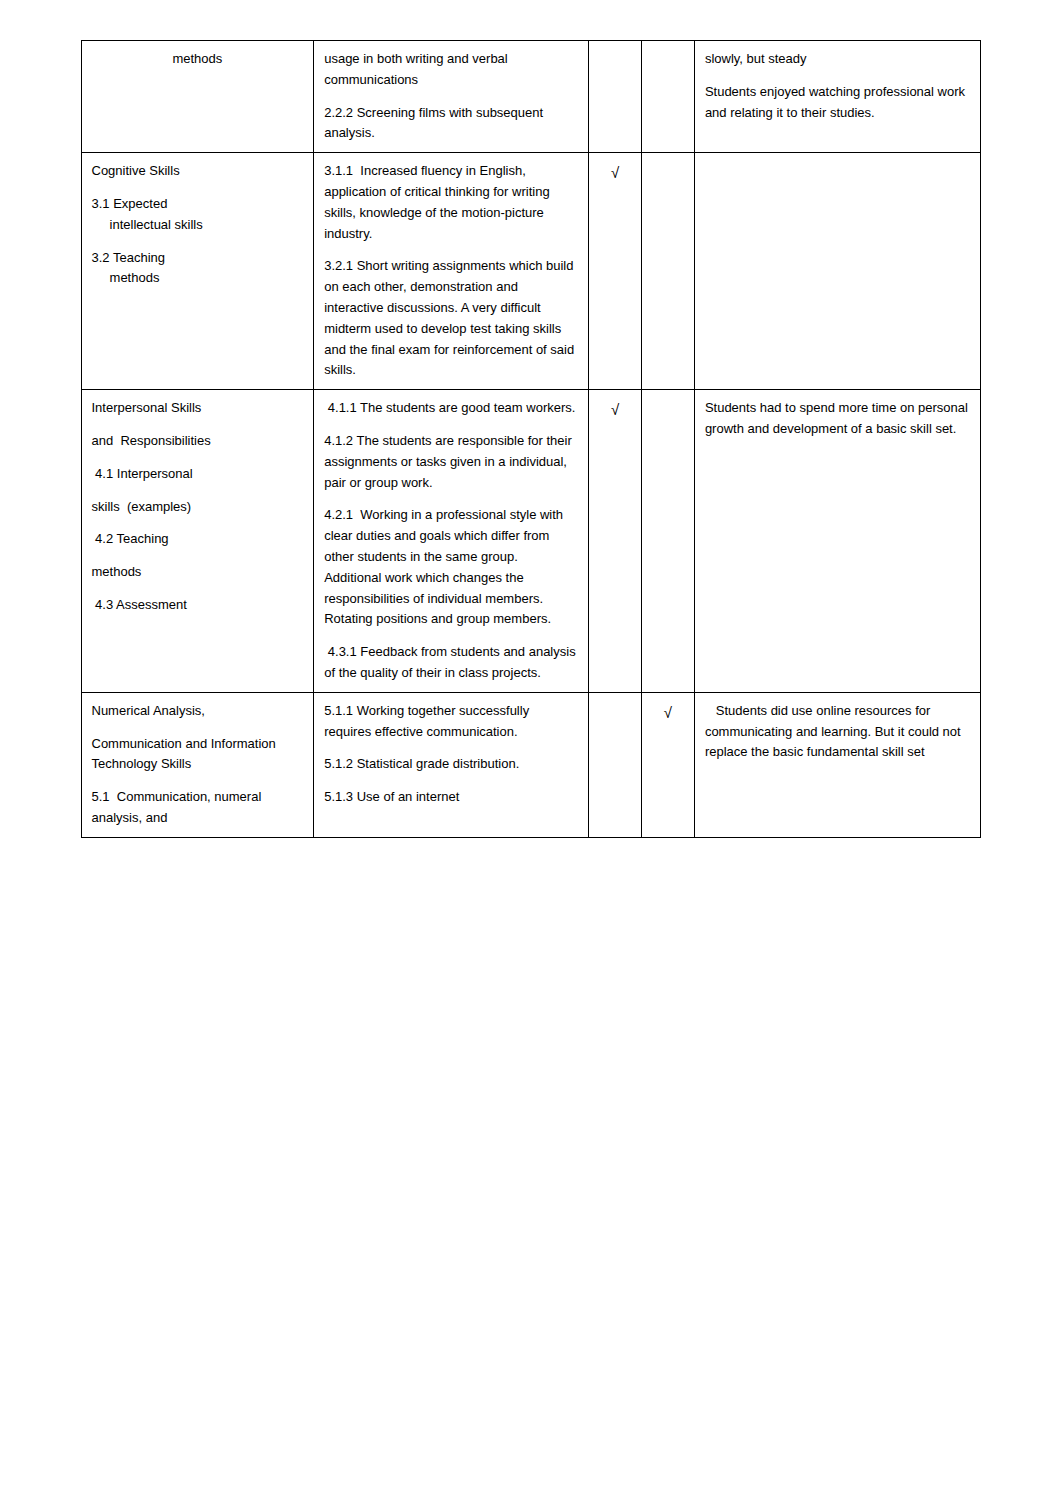| methods | usage in both writing and verbal communications 2.2.2 Screening films with subsequent analysis. | | | slowly, but steady Students enjoyed watching professional work and relating it to their studies. |
| Cognitive Skills 3.1 Expected intellectual skills 3.2 Teaching methods | 3.1.1 Increased fluency in English, application of critical thinking for writing skills, knowledge of the motion-picture industry. 3.2.1 Short writing assignments which build on each other, demonstration and interactive discussions. A very difficult midterm used to develop test taking skills and the final exam for reinforcement of said skills. | √ | | |
| Interpersonal Skills and Responsibilities 4.1 Interpersonal skills (examples) 4.2 Teaching methods 4.3 Assessment | 4.1.1 The students are good team workers. 4.1.2 The students are responsible for their assignments or tasks given in a individual, pair or group work. 4.2.1 Working in a professional style with clear duties and goals which differ from other students in the same group. Additional work which changes the responsibilities of individual members. Rotating positions and group members. 4.3.1 Feedback from students and analysis of the quality of their in class projects. | √ | | Students had to spend more time on personal growth and development of a basic skill set. |
| Numerical Analysis, Communication and Information Technology Skills 5.1 Communication, numeral analysis, and | 5.1.1 Working together successfully requires effective communication. 5.1.2 Statistical grade distribution. 5.1.3 Use of an internet | | √ | Students did use online resources for communicating and learning. But it could not replace the basic fundamental skill set |